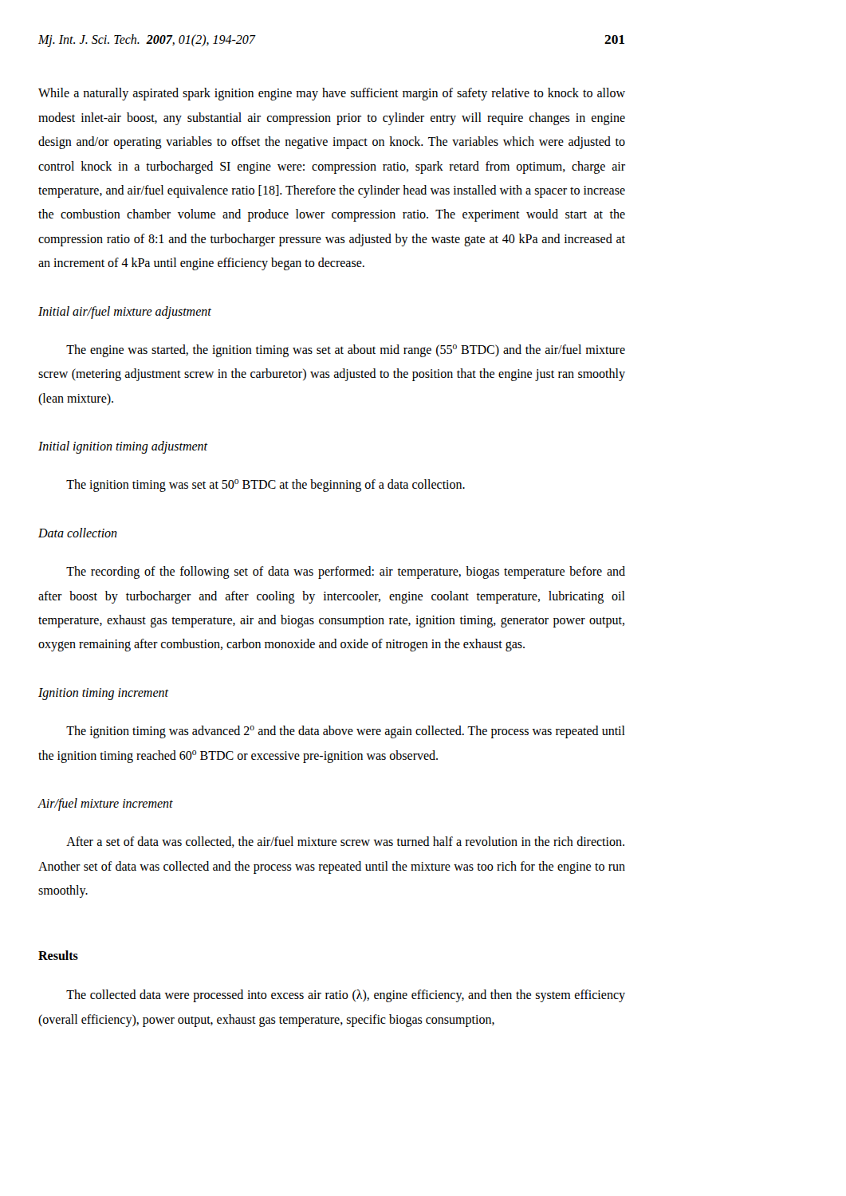Mj. Int. J. Sci. Tech. 2007, 01(2), 194-207 201
While a naturally aspirated spark ignition engine may have sufficient margin of safety relative to knock to allow modest inlet-air boost, any substantial air compression prior to cylinder entry will require changes in engine design and/or operating variables to offset the negative impact on knock. The variables which were adjusted to control knock in a turbocharged SI engine were: compression ratio, spark retard from optimum, charge air temperature, and air/fuel equivalence ratio [18]. Therefore the cylinder head was installed with a spacer to increase the combustion chamber volume and produce lower compression ratio. The experiment would start at the compression ratio of 8:1 and the turbocharger pressure was adjusted by the waste gate at 40 kPa and increased at an increment of 4 kPa until engine efficiency began to decrease.
Initial air/fuel mixture adjustment
The engine was started, the ignition timing was set at about mid range (55o BTDC) and the air/fuel mixture screw (metering adjustment screw in the carburetor) was adjusted to the position that the engine just ran smoothly (lean mixture).
Initial ignition timing adjustment
The ignition timing was set at 50o BTDC at the beginning of a data collection.
Data collection
The recording of the following set of data was performed: air temperature, biogas temperature before and after boost by turbocharger and after cooling by intercooler, engine coolant temperature, lubricating oil temperature, exhaust gas temperature, air and biogas consumption rate, ignition timing, generator power output, oxygen remaining after combustion, carbon monoxide and oxide of nitrogen in the exhaust gas.
Ignition timing increment
The ignition timing was advanced 2o and the data above were again collected. The process was repeated until the ignition timing reached 60o BTDC or excessive pre-ignition was observed.
Air/fuel mixture increment
After a set of data was collected, the air/fuel mixture screw was turned half a revolution in the rich direction. Another set of data was collected and the process was repeated until the mixture was too rich for the engine to run smoothly.
Results
The collected data were processed into excess air ratio (λ), engine efficiency, and then the system efficiency (overall efficiency), power output, exhaust gas temperature, specific biogas consumption,